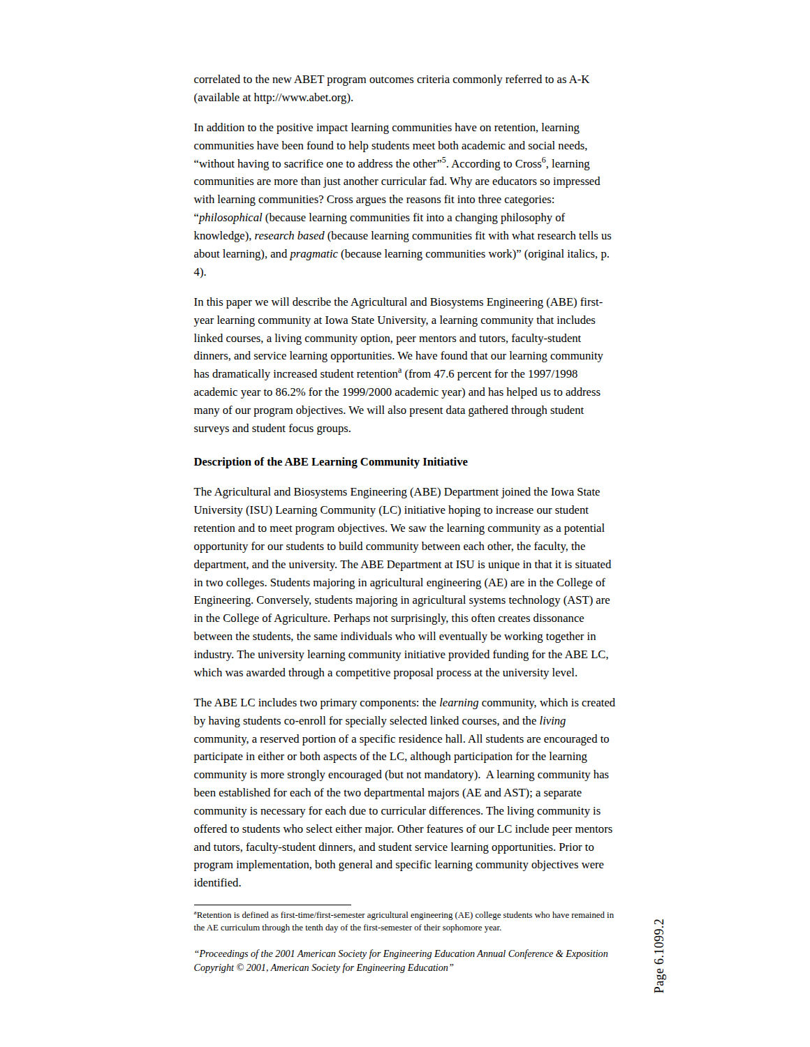correlated to the new ABET program outcomes criteria commonly referred to as A-K (available at http://www.abet.org).
In addition to the positive impact learning communities have on retention, learning communities have been found to help students meet both academic and social needs, “without having to sacrifice one to address the other”5. According to Cross6, learning communities are more than just another curricular fad. Why are educators so impressed with learning communities? Cross argues the reasons fit into three categories: “philosophical (because learning communities fit into a changing philosophy of knowledge), research based (because learning communities fit with what research tells us about learning), and pragmatic (because learning communities work)” (original italics, p. 4).
In this paper we will describe the Agricultural and Biosystems Engineering (ABE) first-year learning community at Iowa State University, a learning community that includes linked courses, a living community option, peer mentors and tutors, faculty-student dinners, and service learning opportunities. We have found that our learning community has dramatically increased student retentiona (from 47.6 percent for the 1997/1998 academic year to 86.2% for the 1999/2000 academic year) and has helped us to address many of our program objectives. We will also present data gathered through student surveys and student focus groups.
Description of the ABE Learning Community Initiative
The Agricultural and Biosystems Engineering (ABE) Department joined the Iowa State University (ISU) Learning Community (LC) initiative hoping to increase our student retention and to meet program objectives. We saw the learning community as a potential opportunity for our students to build community between each other, the faculty, the department, and the university. The ABE Department at ISU is unique in that it is situated in two colleges. Students majoring in agricultural engineering (AE) are in the College of Engineering. Conversely, students majoring in agricultural systems technology (AST) are in the College of Agriculture. Perhaps not surprisingly, this often creates dissonance between the students, the same individuals who will eventually be working together in industry. The university learning community initiative provided funding for the ABE LC, which was awarded through a competitive proposal process at the university level.
The ABE LC includes two primary components: the learning community, which is created by having students co-enroll for specially selected linked courses, and the living community, a reserved portion of a specific residence hall. All students are encouraged to participate in either or both aspects of the LC, although participation for the learning community is more strongly encouraged (but not mandatory). A learning community has been established for each of the two departmental majors (AE and AST); a separate community is necessary for each due to curricular differences. The living community is offered to students who select either major. Other features of our LC include peer mentors and tutors, faculty-student dinners, and student service learning opportunities. Prior to program implementation, both general and specific learning community objectives were identified.
aRetention is defined as first-time/first-semester agricultural engineering (AE) college students who have remained in the AE curriculum through the tenth day of the first-semester of their sophomore year.
“Proceedings of the 2001 American Society for Engineering Education Annual Conference & Exposition Copyright © 2001, American Society for Engineering Education”
Page 6.1099.2